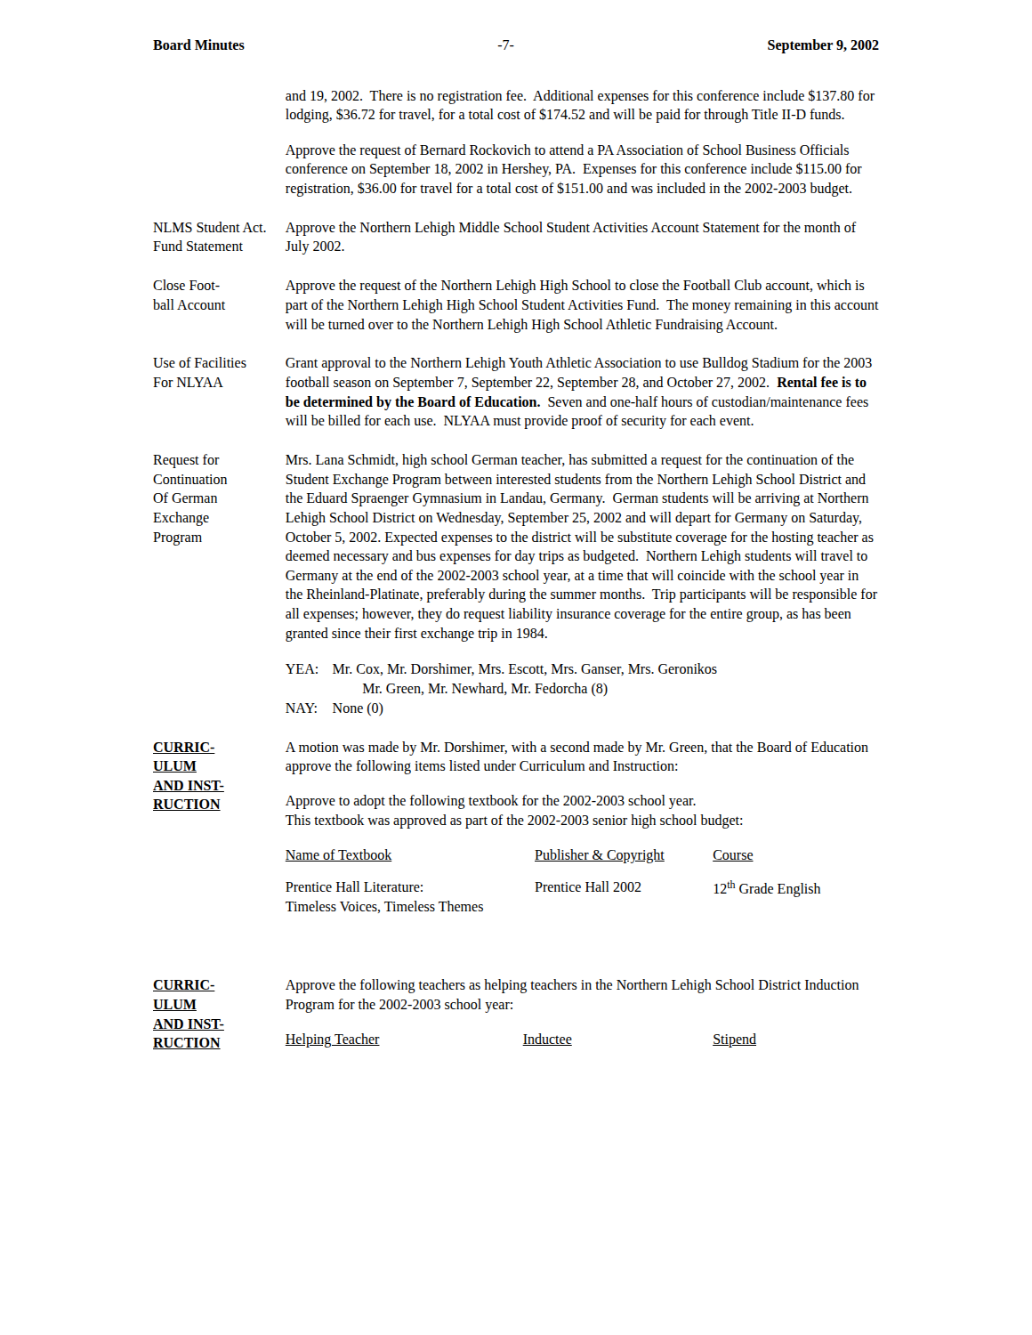Board Minutes
-7-
September 9, 2002
and 19, 2002. There is no registration fee. Additional expenses for this conference include $137.80 for lodging, $36.72 for travel, for a total cost of $174.52 and will be paid for through Title II-D funds.
Approve the request of Bernard Rockovich to attend a PA Association of School Business Officials conference on September 18, 2002 in Hershey, PA. Expenses for this conference include $115.00 for registration, $36.00 for travel for a total cost of $151.00 and was included in the 2002-2003 budget.
NLMS Student Act. Fund Statement
Approve the Northern Lehigh Middle School Student Activities Account Statement for the month of July 2002.
Close Foot-
ball Account
Approve the request of the Northern Lehigh High School to close the Football Club account, which is part of the Northern Lehigh High School Student Activities Fund. The money remaining in this account will be turned over to the Northern Lehigh High School Athletic Fundraising Account.
Use of Facilities
For NLYAA
Grant approval to the Northern Lehigh Youth Athletic Association to use Bulldog Stadium for the 2003 football season on September 7, September 22, September 28, and October 27, 2002. Rental fee is to be determined by the Board of Education. Seven and one-half hours of custodian/maintenance fees will be billed for each use. NLYAA must provide proof of security for each event.
Request for
Continuation
Of German
Exchange
Program
Mrs. Lana Schmidt, high school German teacher, has submitted a request for the continuation of the Student Exchange Program between interested students from the Northern Lehigh School District and the Eduard Spraenger Gymnasium in Landau, Germany. German students will be arriving at Northern Lehigh School District on Wednesday, September 25, 2002 and will depart for Germany on Saturday, October 5, 2002. Expected expenses to the district will be substitute coverage for the hosting teacher as deemed necessary and bus expenses for day trips as budgeted. Northern Lehigh students will travel to Germany at the end of the 2002-2003 school year, at a time that will coincide with the school year in the Rheinland-Platinate, preferably during the summer months. Trip participants will be responsible for all expenses; however, they do request liability insurance coverage for the entire group, as has been granted since their first exchange trip in 1984.
YEA:
Mr. Cox, Mr. Dorshimer, Mrs. Escott, Mrs. Ganser, Mrs. Geronikos Mr. Green, Mr. Newhard, Mr. Fedorcha (8)
NAY:
None (0)
CURRIC- ULUM AND INST- RUCTION
A motion was made by Mr. Dorshimer, with a second made by Mr. Green, that the Board of Education approve the following items listed under Curriculum and Instruction:
Approve to adopt the following textbook for the 2002-2003 school year.
This textbook was approved as part of the 2002-2003 senior high school budget:
| Name of Textbook | Publisher & Copyright | Course |
| --- | --- | --- |
| Prentice Hall Literature: Timeless Voices, Timeless Themes | Prentice Hall 2002 | 12 th Grade English |
CURRIC- ULUM AND INST- RUCTION
Approve the following teachers as helping teachers in the Northern Lehigh School District Induction Program for the 2002-2003 school year:
| Helping Teacher | Inductee | Stipend |
| --- | --- | --- |